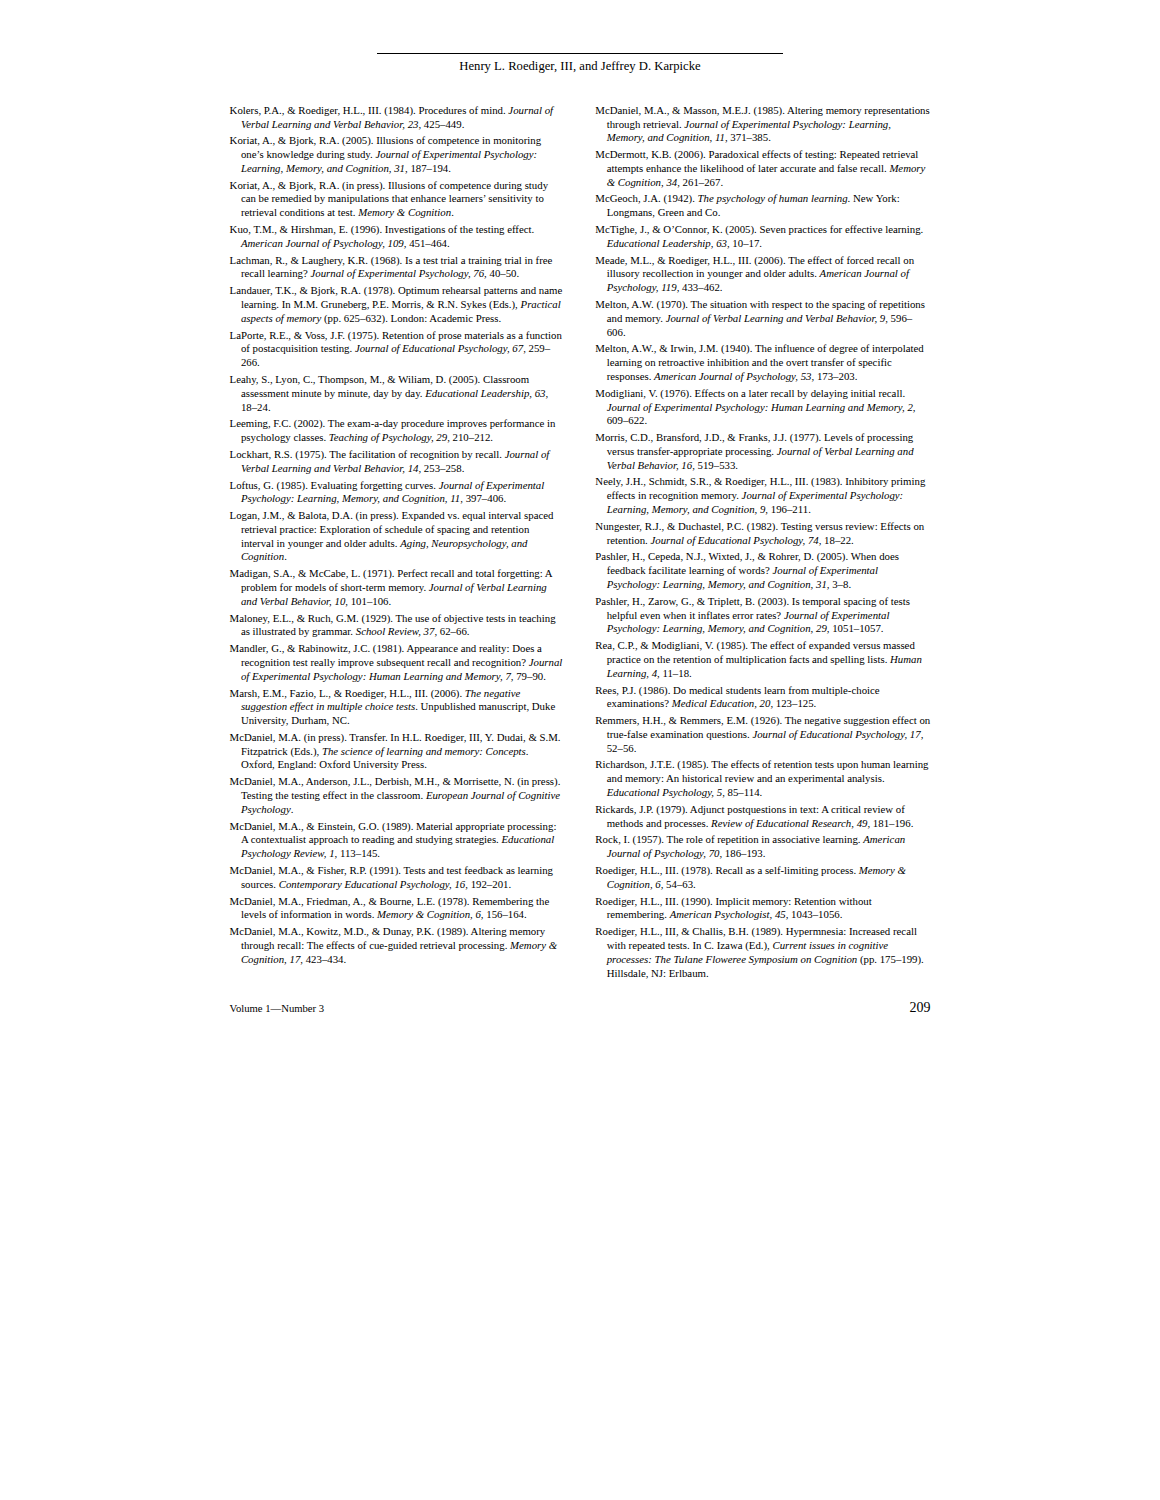Henry L. Roediger, III, and Jeffrey D. Karpicke
Kolers, P.A., & Roediger, H.L., III. (1984). Procedures of mind. Journal of Verbal Learning and Verbal Behavior, 23, 425–449.
Koriat, A., & Bjork, R.A. (2005). Illusions of competence in monitoring one’s knowledge during study. Journal of Experimental Psychology: Learning, Memory, and Cognition, 31, 187–194.
Koriat, A., & Bjork, R.A. (in press). Illusions of competence during study can be remedied by manipulations that enhance learners’ sensitivity to retrieval conditions at test. Memory & Cognition.
Kuo, T.M., & Hirshman, E. (1996). Investigations of the testing effect. American Journal of Psychology, 109, 451–464.
Lachman, R., & Laughery, K.R. (1968). Is a test trial a training trial in free recall learning? Journal of Experimental Psychology, 76, 40–50.
Landauer, T.K., & Bjork, R.A. (1978). Optimum rehearsal patterns and name learning. In M.M. Gruneberg, P.E. Morris, & R.N. Sykes (Eds.), Practical aspects of memory (pp. 625–632). London: Academic Press.
LaPorte, R.E., & Voss, J.F. (1975). Retention of prose materials as a function of postacquisition testing. Journal of Educational Psychology, 67, 259–266.
Leahy, S., Lyon, C., Thompson, M., & Wiliam, D. (2005). Classroom assessment minute by minute, day by day. Educational Leadership, 63, 18–24.
Leeming, F.C. (2002). The exam-a-day procedure improves performance in psychology classes. Teaching of Psychology, 29, 210–212.
Lockhart, R.S. (1975). The facilitation of recognition by recall. Journal of Verbal Learning and Verbal Behavior, 14, 253–258.
Loftus, G. (1985). Evaluating forgetting curves. Journal of Experimental Psychology: Learning, Memory, and Cognition, 11, 397–406.
Logan, J.M., & Balota, D.A. (in press). Expanded vs. equal interval spaced retrieval practice: Exploration of schedule of spacing and retention interval in younger and older adults. Aging, Neuropsychology, and Cognition.
Madigan, S.A., & McCabe, L. (1971). Perfect recall and total forgetting: A problem for models of short-term memory. Journal of Verbal Learning and Verbal Behavior, 10, 101–106.
Maloney, E.L., & Ruch, G.M. (1929). The use of objective tests in teaching as illustrated by grammar. School Review, 37, 62–66.
Mandler, G., & Rabinowitz, J.C. (1981). Appearance and reality: Does a recognition test really improve subsequent recall and recognition? Journal of Experimental Psychology: Human Learning and Memory, 7, 79–90.
Marsh, E.M., Fazio, L., & Roediger, H.L., III. (2006). The negative suggestion effect in multiple choice tests. Unpublished manuscript, Duke University, Durham, NC.
McDaniel, M.A. (in press). Transfer. In H.L. Roediger, III, Y. Dudai, & S.M. Fitzpatrick (Eds.), The science of learning and memory: Concepts. Oxford, England: Oxford University Press.
McDaniel, M.A., Anderson, J.L., Derbish, M.H., & Morrisette, N. (in press). Testing the testing effect in the classroom. European Journal of Cognitive Psychology.
McDaniel, M.A., & Einstein, G.O. (1989). Material appropriate processing: A contextualist approach to reading and studying strategies. Educational Psychology Review, 1, 113–145.
McDaniel, M.A., & Fisher, R.P. (1991). Tests and test feedback as learning sources. Contemporary Educational Psychology, 16, 192–201.
McDaniel, M.A., Friedman, A., & Bourne, L.E. (1978). Remembering the levels of information in words. Memory & Cognition, 6, 156–164.
McDaniel, M.A., Kowitz, M.D., & Dunay, P.K. (1989). Altering memory through recall: The effects of cue-guided retrieval processing. Memory & Cognition, 17, 423–434.
McDaniel, M.A., & Masson, M.E.J. (1985). Altering memory representations through retrieval. Journal of Experimental Psychology: Learning, Memory, and Cognition, 11, 371–385.
McDermott, K.B. (2006). Paradoxical effects of testing: Repeated retrieval attempts enhance the likelihood of later accurate and false recall. Memory & Cognition, 34, 261–267.
McGeoch, J.A. (1942). The psychology of human learning. New York: Longmans, Green and Co.
McTighe, J., & O’Connor, K. (2005). Seven practices for effective learning. Educational Leadership, 63, 10–17.
Meade, M.L., & Roediger, H.L., III. (2006). The effect of forced recall on illusory recollection in younger and older adults. American Journal of Psychology, 119, 433–462.
Melton, A.W. (1970). The situation with respect to the spacing of repetitions and memory. Journal of Verbal Learning and Verbal Behavior, 9, 596–606.
Melton, A.W., & Irwin, J.M. (1940). The influence of degree of interpolated learning on retroactive inhibition and the overt transfer of specific responses. American Journal of Psychology, 53, 173–203.
Modigliani, V. (1976). Effects on a later recall by delaying initial recall. Journal of Experimental Psychology: Human Learning and Memory, 2, 609–622.
Morris, C.D., Bransford, J.D., & Franks, J.J. (1977). Levels of processing versus transfer-appropriate processing. Journal of Verbal Learning and Verbal Behavior, 16, 519–533.
Neely, J.H., Schmidt, S.R., & Roediger, H.L., III. (1983). Inhibitory priming effects in recognition memory. Journal of Experimental Psychology: Learning, Memory, and Cognition, 9, 196–211.
Nungester, R.J., & Duchastel, P.C. (1982). Testing versus review: Effects on retention. Journal of Educational Psychology, 74, 18–22.
Pashler, H., Cepeda, N.J., Wixted, J., & Rohrer, D. (2005). When does feedback facilitate learning of words? Journal of Experimental Psychology: Learning, Memory, and Cognition, 31, 3–8.
Pashler, H., Zarow, G., & Triplett, B. (2003). Is temporal spacing of tests helpful even when it inflates error rates? Journal of Experimental Psychology: Learning, Memory, and Cognition, 29, 1051–1057.
Rea, C.P., & Modigliani, V. (1985). The effect of expanded versus massed practice on the retention of multiplication facts and spelling lists. Human Learning, 4, 11–18.
Rees, P.J. (1986). Do medical students learn from multiple-choice examinations? Medical Education, 20, 123–125.
Remmers, H.H., & Remmers, E.M. (1926). The negative suggestion effect on true-false examination questions. Journal of Educational Psychology, 17, 52–56.
Richardson, J.T.E. (1985). The effects of retention tests upon human learning and memory: An historical review and an experimental analysis. Educational Psychology, 5, 85–114.
Rickards, J.P. (1979). Adjunct postquestions in text: A critical review of methods and processes. Review of Educational Research, 49, 181–196.
Rock, I. (1957). The role of repetition in associative learning. American Journal of Psychology, 70, 186–193.
Roediger, H.L., III. (1978). Recall as a self-limiting process. Memory & Cognition, 6, 54–63.
Roediger, H.L., III. (1990). Implicit memory: Retention without remembering. American Psychologist, 45, 1043–1056.
Roediger, H.L., III, & Challis, B.H. (1989). Hypermnesia: Increased recall with repeated tests. In C. Izawa (Ed.), Current issues in cognitive processes: The Tulane Floweree Symposium on Cognition (pp. 175–199). Hillsdale, NJ: Erlbaum.
Volume 1—Number 3 209